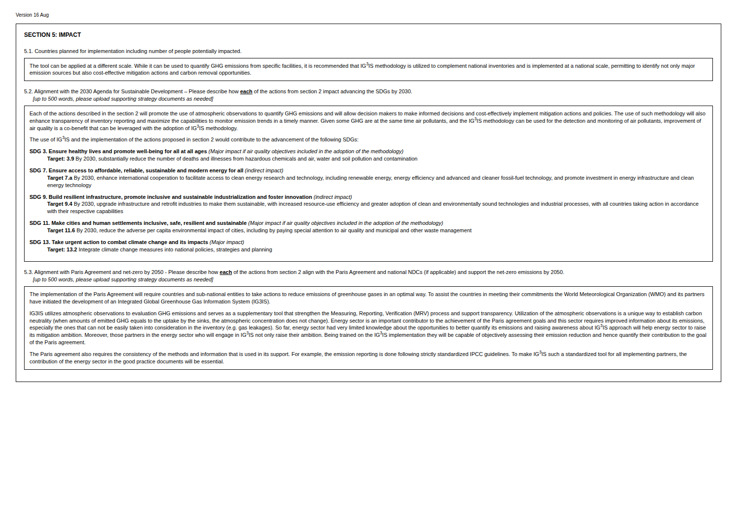Version 16 Aug
SECTION 5: IMPACT
5.1. Countries planned for implementation including number of people potentially impacted.
The tool can be applied at a different scale. While it can be used to quantify GHG emissions from specific facilities, it is recommended that IG3IS methodology is utilized to complement national inventories and is implemented at a national scale, permitting to identify not only major emission sources but also cost-effective mitigation actions and carbon removal opportunities.
5.2. Alignment with the 2030 Agenda for Sustainable Development – Please describe how each of the actions from section 2 impact advancing the SDGs by 2030. [up to 500 words, please upload supporting strategy documents as needed]
Each of the actions described in the section 2 will promote the use of atmospheric observations to quantify GHG emissions and will allow decision makers to make informed decisions and cost-effectively implement mitigation actions and policies. The use of such methodology will also enhance transparency of inventory reporting and maximize the capabilities to monitor emission trends in a timely manner. Given some GHG are at the same time air pollutants, and the IG3IS methodology can be used for the detection and monitoring of air pollutants, improvement of air quality is a co-benefit that can be leveraged with the adoption of IG3IS methodology.
The use of IG3IS and the implementation of the actions proposed in section 2 would contribute to the advancement of the following SDGs:
SDG 3. Ensure healthy lives and promote well-being for all at all ages (Major impact if air quality objectives included in the adoption of the methodology) Target: 3.9 By 2030, substantially reduce the number of deaths and illnesses from hazardous chemicals and air, water and soil pollution and contamination
SDG 7. Ensure access to affordable, reliable, sustainable and modern energy for all (indirect impact) Target 7.a By 2030, enhance international cooperation to facilitate access to clean energy research and technology, including renewable energy, energy efficiency and advanced and cleaner fossil-fuel technology, and promote investment in energy infrastructure and clean energy technology
SDG 9. Build resilient infrastructure, promote inclusive and sustainable industrialization and foster innovation (indirect impact) Target 9.4 By 2030, upgrade infrastructure and retrofit industries to make them sustainable, with increased resource-use efficiency and greater adoption of clean and environmentally sound technologies and industrial processes, with all countries taking action in accordance with their respective capabilities
SDG 11. Make cities and human settlements inclusive, safe, resilient and sustainable (Major impact if air quality objectives included in the adoption of the methodology) Target 11.6 By 2030, reduce the adverse per capita environmental impact of cities, including by paying special attention to air quality and municipal and other waste management
SDG 13. Take urgent action to combat climate change and its impacts (Major impact) Target: 13.2 Integrate climate change measures into national policies, strategies and planning
5.3. Alignment with Paris Agreement and net-zero by 2050 - Please describe how each of the actions from section 2 align with the Paris Agreement and national NDCs (if applicable) and support the net-zero emissions by 2050. [up to 500 words, please upload supporting strategy documents as needed]
The implementation of the Paris Agreement will require countries and sub-national entities to take actions to reduce emissions of greenhouse gases in an optimal way. To assist the countries in meeting their commitments the World Meteorological Organization (WMO) and its partners have initiated the development of an Integrated Global Greenhouse Gas Information System (IG3IS).
IG3IS utilizes atmospheric observations to evaluation GHG emissions and serves as a supplementary tool that strengthen the Measuring, Reporting, Verification (MRV) process and support transparency. Utilization of the atmospheric observations is a unique way to establish carbon neutrality (when amounts of emitted GHG equals to the uptake by the sinks, the atmospheric concentration does not change). Energy sector is an important contributor to the achievement of the Paris agreement goals and this sector requires improved information about its emissions, especially the ones that can not be easily taken into consideration in the inventory (e.g. gas leakages). So far, energy sector had very limited knowledge about the opportunities to better quantify its emissions and raising awareness about IG3IS approach will help energy sector to raise its mitigation ambition. Moreover, those partners in the energy sector who will engage in IG3IS not only raise their ambition. Being trained on the IG3IS implementation they will be capable of objectively assessing their emission reduction and hence quantify their contribution to the goal of the Paris agreement.
The Paris agreement also requires the consistency of the methods and information that is used in its support. For example, the emission reporting is done following strictly standardized IPCC guidelines. To make IG3IS such a standardized tool for all implementing partners, the contribution of the energy sector in the good practice documents will be essential.